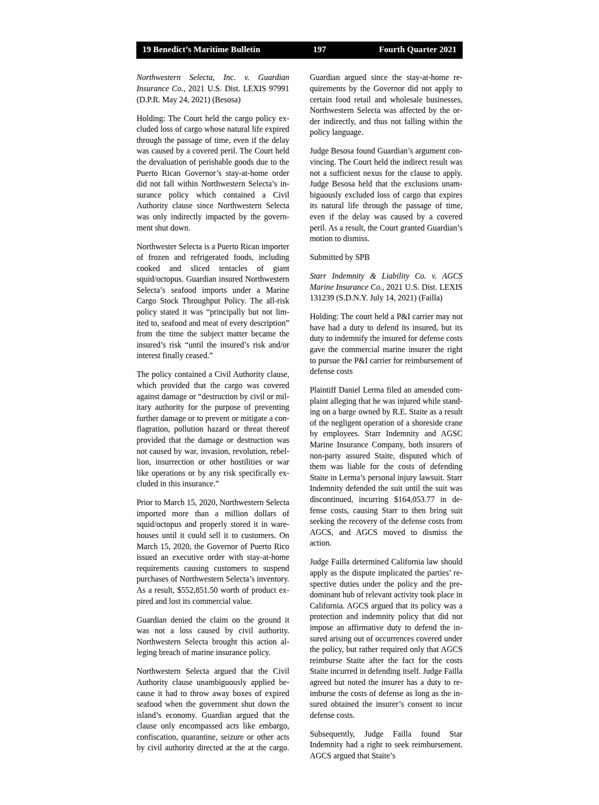19 Benedict’s Maritime Bulletin 197 Fourth Quarter 2021
Northwestern Selecta, Inc. v. Guardian Insurance Co., 2021 U.S. Dist. LEXIS 97991 (D.P.R. May 24, 2021) (Besosa)
Holding: The Court held the cargo policy excluded loss of cargo whose natural life expired through the passage of time, even if the delay was caused by a covered peril. The Court held the devaluation of perishable goods due to the Puerto Rican Governor’s stay-at-home order did not fall within Northwestern Selecta’s insurance policy which contained a Civil Authority clause since Northwestern Selecta was only indirectly impacted by the government shut down.
Northwester Selecta is a Puerto Rican importer of frozen and refrigerated foods, including cooked and sliced tentacles of giant squid/octopus. Guardian insured Northwestern Selecta’s seafood imports under a Marine Cargo Stock Throughput Policy. The all-risk policy stated it was “principally but not limited to, seafood and meat of every description” from the time the subject matter became the insured’s risk “until the insured’s risk and/or interest finally ceased.”
The policy contained a Civil Authority clause, which provided that the cargo was covered against damage or “destruction by civil or military authority for the purpose of preventing further damage or to prevent or mitigate a conflagration, pollution hazard or threat thereof provided that the damage or destruction was not caused by war, invasion, revolution, rebellion, insurrection or other hostilities or war like operations or by any risk specifically excluded in this insurance.”
Prior to March 15, 2020, Northwestern Selecta imported more than a million dollars of squid/octopus and properly stored it in warehouses until it could sell it to customers. On March 15, 2020, the Governor of Puerto Rico issued an executive order with stay-at-home requirements causing customers to suspend purchases of Northwestern Selecta’s inventory. As a result, $552,851.50 worth of product expired and lost its commercial value.
Guardian denied the claim on the ground it was not a loss caused by civil authority. Northwestern Selecta brought this action alleging breach of marine insurance policy.
Northwestern Selecta argued that the Civil Authority clause unambiguously applied because it had to throw away boxes of expired seafood when the government shut down the island’s economy. Guardian argued that the clause only encompassed acts like embargo, confiscation, quarantine, seizure or other acts by civil authority directed at the at the cargo. Guardian argued since the stay-at-home requirements by the Governor did not apply to certain food retail and wholesale businesses, Northwestern Selecta was affected by the order indirectly, and thus not falling within the policy language.
Judge Besosa found Guardian’s argument convincing. The Court held the indirect result was not a sufficient nexus for the clause to apply. Judge Besosa held that the exclusions unambiguously excluded loss of cargo that expires its natural life through the passage of time, even if the delay was caused by a covered peril. As a result, the Court granted Guardian’s motion to dismiss.
Submitted by SPB
Starr Indemnity & Liability Co. v. AGCS Marine Insurance Co., 2021 U.S. Dist. LEXIS 131239 (S.D.N.Y. July 14, 2021) (Failla)
Holding: The court held a P&I carrier may not have had a duty to defend its insured, but its duty to indemnify the insured for defense costs gave the commercial marine insurer the right to pursue the P&I carrier for reimbursement of defense costs
Plaintiff Daniel Lerma filed an amended complaint alleging that he was injured while standing on a barge owned by R.E. Staite as a result of the negligent operation of a shoreside crane by employees. Starr Indemnity and AGSC Marine Insurance Company, both insurers of non-party assured Staite, disputed which of them was liable for the costs of defending Staite in Lerma’s personal injury lawsuit. Starr Indemnity defended the suit until the suit was discontinued, incurring $164,053.77 in defense costs, causing Starr to then bring suit seeking the recovery of the defense costs from AGCS, and AGCS moved to dismiss the action.
Judge Failla determined California law should apply as the dispute implicated the parties’ respective duties under the policy and the predominant hub of relevant activity took place in California. AGCS argued that its policy was a protection and indemnity policy that did not impose an affirmative duty to defend the insured arising out of occurrences covered under the policy, but rather required only that AGCS reimburse Staite after the fact for the costs Staite incurred in defending itself. Judge Failla agreed but noted the insurer has a duty to reimburse the costs of defense as long as the insured obtained the insurer’s consent to incur defense costs.
Subsequently, Judge Failla found Star Indemnity had a right to seek reimbursement. AGCS argued that Staite’s